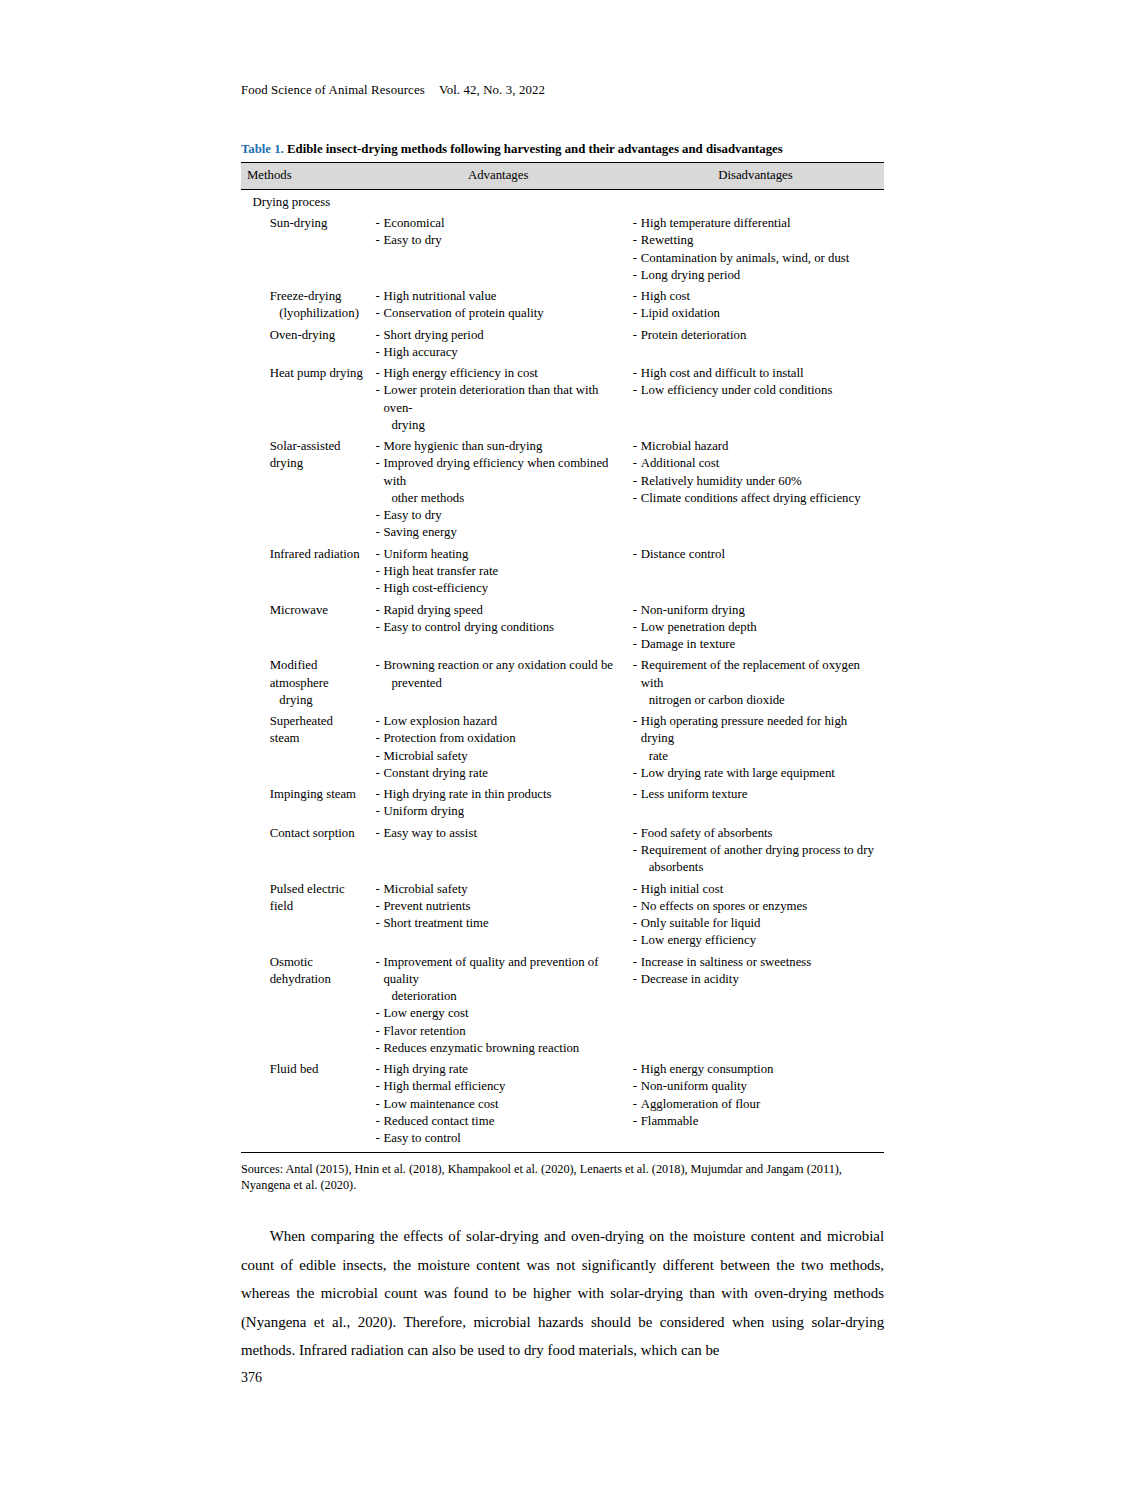Food Science of Animal Resources Vol. 42, No. 3, 2022
Table 1. Edible insect-drying methods following harvesting and their advantages and disadvantages
| Methods | Advantages | Disadvantages |
| --- | --- | --- |
| Drying process |
| Sun-drying | Economical Easy to dry | High temperature differential Rewetting Contamination by animals, wind, or dust Long drying period |
| Freeze-drying (lyophilization) | High nutritional value Conservation of protein quality | High cost Lipid oxidation |
| Oven-drying | Short drying period High accuracy | Protein deterioration |
| Heat pump drying | High energy efficiency in cost Lower protein deterioration than that with oven- drying | High cost and difficult to install Low efficiency under cold conditions |
| Solar-assisted drying | More hygienic than sun-drying Improved drying efficiency when combined with other methods Easy to dry Saving energy | Microbial hazard Additional cost Relatively humidity under 60% Climate conditions affect drying efficiency |
| Infrared radiation | Uniform heating High heat transfer rate High cost-efficiency | Distance control |
| Microwave | Rapid drying speed Easy to control drying conditions | Non-uniform drying Low penetration depth Damage in texture |
| Modified atmosphere drying | Browning reaction or any oxidation could be prevented | Requirement of the replacement of oxygen with nitrogen or carbon dioxide |
| Superheated steam | Low explosion hazard Protection from oxidation Microbial safety Constant drying rate | High operating pressure needed for high drying rate Low drying rate with large equipment |
| Impinging steam | High drying rate in thin products Uniform drying | Less uniform texture |
| Contact sorption | Easy way to assist | Food safety of absorbents Requirement of another drying process to dry absorbents |
| Pulsed electric field | Microbial safety Prevent nutrients Short treatment time | High initial cost No effects on spores or enzymes Only suitable for liquid Low energy efficiency |
| Osmotic dehydration | Improvement of quality and prevention of quality deterioration Low energy cost Flavor retention Reduces enzymatic browning reaction | Increase in saltiness or sweetness Decrease in acidity |
| Fluid bed | High drying rate High thermal efficiency Low maintenance cost Reduced contact time Easy to control | High energy consumption Non-uniform quality Agglomeration of flour Flammable |
Sources: Antal (2015), Hnin et al. (2018), Khampakool et al. (2020), Lenaerts et al. (2018), Mujumdar and Jangam (2011), Nyangena et al. (2020).
When comparing the effects of solar-drying and oven-drying on the moisture content and microbial count of edible insects, the moisture content was not significantly different between the two methods, whereas the microbial count was found to be higher with solar-drying than with oven-drying methods (Nyangena et al., 2020). Therefore, microbial hazards should be considered when using solar-drying methods. Infrared radiation can also be used to dry food materials, which can be
376